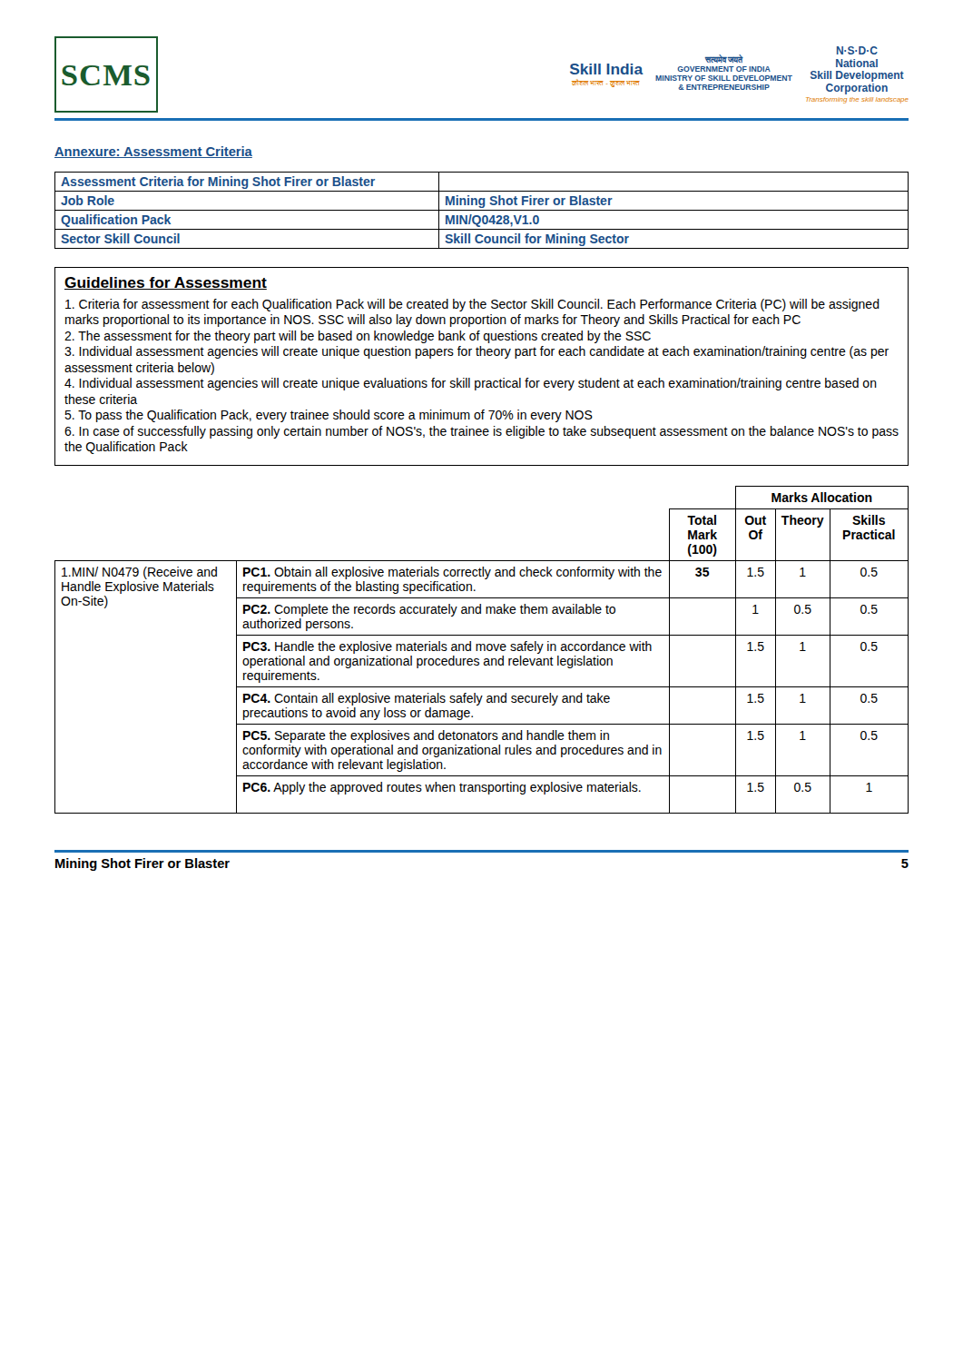SCMS
Skill India
कौशल भारत - कुशल भारत
सत्यमेव जयते
GOVERNMENT OF INDIA
MINISTRY OF SKILL DEVELOPMENT
& ENTREPRENEURSHIP
N·S·D·C
National
Skill Development
Corporation
Transforming the skill landscape
Annexure: Assessment Criteria
| Assessment Criteria for Mining Shot Firer or Blaster | |
| Job Role | Mining Shot Firer or Blaster |
| Qualification Pack | MIN/Q0428,V1.0 |
| Sector Skill Council | Skill Council for Mining Sector |
Guidelines for Assessment
1. Criteria for assessment for each Qualification Pack will be created by the Sector Skill Council. Each Performance Criteria (PC) will be assigned marks proportional to its importance in NOS. SSC will also lay down proportion of marks for Theory and Skills Practical for each PC
2. The assessment for the theory part will be based on knowledge bank of questions created by the SSC
3. Individual assessment agencies will create unique question papers for theory part for each candidate at each examination/training centre (as per assessment criteria below)
4. Individual assessment agencies will create unique evaluations for skill practical for every student at each examination/training centre based on these criteria
5. To pass the Qualification Pack, every trainee should score a minimum of 70% in every NOS
6. In case of successfully passing only certain number of NOS's, the trainee is eligible to take subsequent assessment on the balance NOS's to pass the Qualification Pack
| | | | Marks Allocation |
| | | Total Mark (100) | Out Of | Theory | Skills Practical |
| 1.MIN/ N0479 (Receive and Handle Explosive Materials On-Site) | PC1. Obtain all explosive materials correctly and check conformity with the requirements of the blasting specification. | 35 | 1.5 | 1 | 0.5 |
| PC2. Complete the records accurately and make them available to authorized persons. | | 1 | 0.5 | 0.5 |
| PC3. Handle the explosive materials and move safely in accordance with operational and organizational procedures and relevant legislation requirements. | | 1.5 | 1 | 0.5 |
| PC4. Contain all explosive materials safely and securely and take precautions to avoid any loss or damage. | | 1.5 | 1 | 0.5 |
| PC5. Separate the explosives and detonators and handle them in conformity with operational and organizational rules and procedures and in accordance with relevant legislation. | | 1.5 | 1 | 0.5 |
| PC6. Apply the approved routes when transporting explosive materials. | | 1.5 | 0.5 | 1 |
Mining Shot Firer or Blaster 5